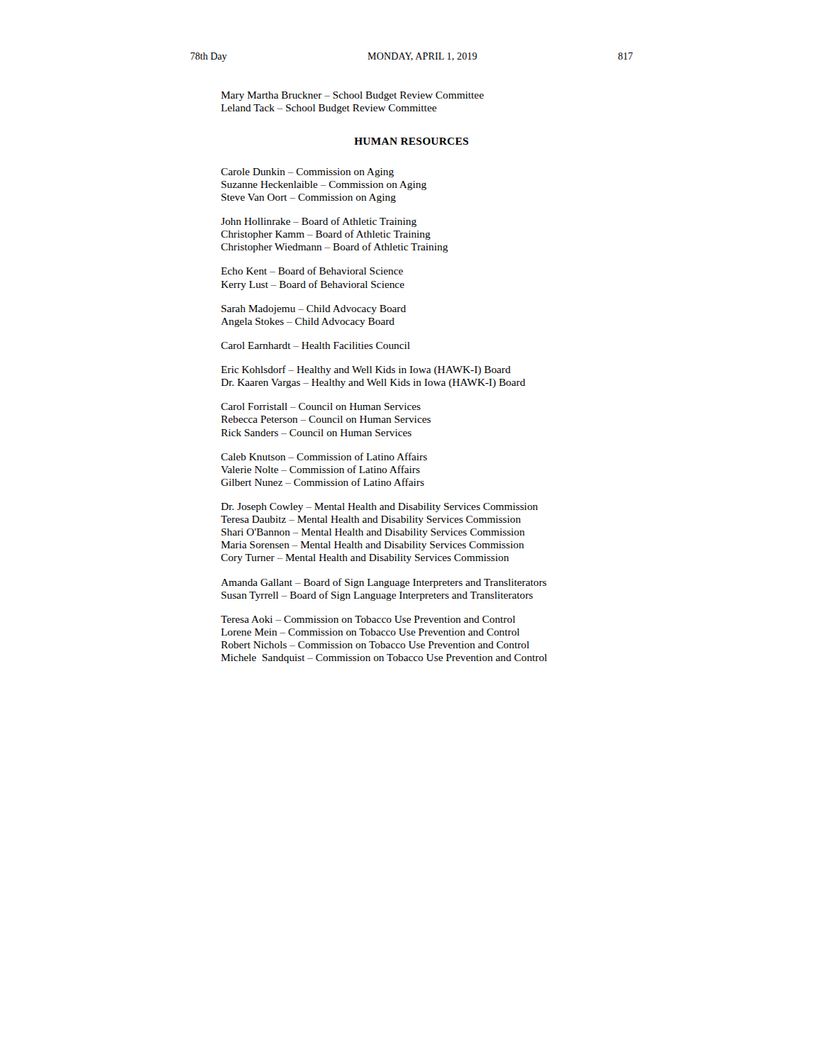78th Day MONDAY, APRIL 1, 2019 817
Mary Martha Bruckner – School Budget Review Committee
Leland Tack – School Budget Review Committee
HUMAN RESOURCES
Carole Dunkin – Commission on Aging
Suzanne Heckenlaible – Commission on Aging
Steve Van Oort – Commission on Aging
John Hollinrake – Board of Athletic Training
Christopher Kamm – Board of Athletic Training
Christopher Wiedmann – Board of Athletic Training
Echo Kent – Board of Behavioral Science
Kerry Lust – Board of Behavioral Science
Sarah Madojemu – Child Advocacy Board
Angela Stokes – Child Advocacy Board
Carol Earnhardt – Health Facilities Council
Eric Kohlsdorf – Healthy and Well Kids in Iowa (HAWK-I) Board
Dr. Kaaren Vargas – Healthy and Well Kids in Iowa (HAWK-I) Board
Carol Forristall – Council on Human Services
Rebecca Peterson – Council on Human Services
Rick Sanders – Council on Human Services
Caleb Knutson – Commission of Latino Affairs
Valerie Nolte – Commission of Latino Affairs
Gilbert Nunez – Commission of Latino Affairs
Dr. Joseph Cowley – Mental Health and Disability Services Commission
Teresa Daubitz – Mental Health and Disability Services Commission
Shari O'Bannon – Mental Health and Disability Services Commission
Maria Sorensen – Mental Health and Disability Services Commission
Cory Turner – Mental Health and Disability Services Commission
Amanda Gallant – Board of Sign Language Interpreters and Transliterators
Susan Tyrrell – Board of Sign Language Interpreters and Transliterators
Teresa Aoki – Commission on Tobacco Use Prevention and Control
Lorene Mein – Commission on Tobacco Use Prevention and Control
Robert Nichols – Commission on Tobacco Use Prevention and Control
Michele Sandquist – Commission on Tobacco Use Prevention and Control